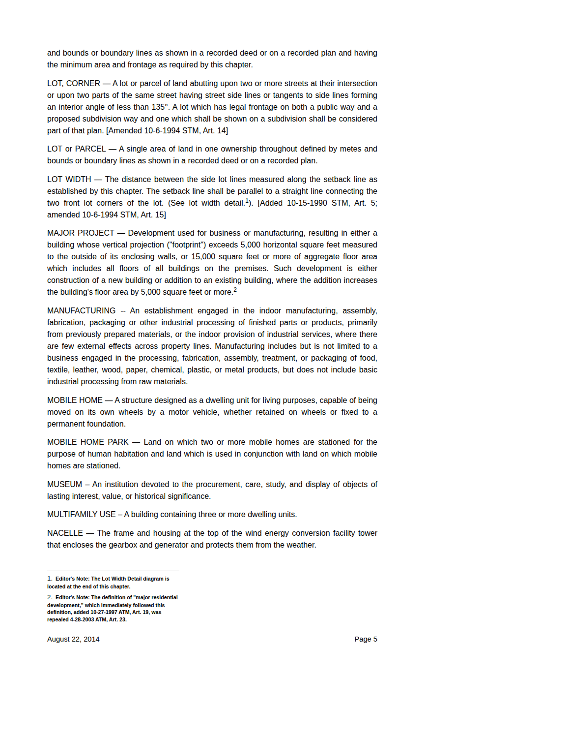and bounds or boundary lines as shown in a recorded deed or on a recorded plan and having the minimum area and frontage as required by this chapter.
LOT, CORNER — A lot or parcel of land abutting upon two or more streets at their intersection or upon two parts of the same street having street side lines or tangents to side lines forming an interior angle of less than 135°. A lot which has legal frontage on both a public way and a proposed subdivision way and one which shall be shown on a subdivision shall be considered part of that plan. [Amended 10-6-1994 STM, Art. 14]
LOT or PARCEL — A single area of land in one ownership throughout defined by metes and bounds or boundary lines as shown in a recorded deed or on a recorded plan.
LOT WIDTH — The distance between the side lot lines measured along the setback line as established by this chapter. The setback line shall be parallel to a straight line connecting the two front lot corners of the lot. (See lot width detail.1). [Added 10-15-1990 STM, Art. 5; amended 10-6-1994 STM, Art. 15]
MAJOR PROJECT — Development used for business or manufacturing, resulting in either a building whose vertical projection ("footprint") exceeds 5,000 horizontal square feet measured to the outside of its enclosing walls, or 15,000 square feet or more of aggregate floor area which includes all floors of all buildings on the premises. Such development is either construction of a new building or addition to an existing building, where the addition increases the building's floor area by 5,000 square feet or more.2
MANUFACTURING -- An establishment engaged in the indoor manufacturing, assembly, fabrication, packaging or other industrial processing of finished parts or products, primarily from previously prepared materials, or the indoor provision of industrial services, where there are few external effects across property lines. Manufacturing includes but is not limited to a business engaged in the processing, fabrication, assembly, treatment, or packaging of food, textile, leather, wood, paper, chemical, plastic, or metal products, but does not include basic industrial processing from raw materials.
MOBILE HOME — A structure designed as a dwelling unit for living purposes, capable of being moved on its own wheels by a motor vehicle, whether retained on wheels or fixed to a permanent foundation.
MOBILE HOME PARK — Land on which two or more mobile homes are stationed for the purpose of human habitation and land which is used in conjunction with land on which mobile homes are stationed.
MUSEUM – An institution devoted to the procurement, care, study, and display of objects of lasting interest, value, or historical significance.
MULTIFAMILY USE – A building containing three or more dwelling units.
NACELLE — The frame and housing at the top of the wind energy conversion facility tower that encloses the gearbox and generator and protects them from the weather.
1. Editor's Note: The Lot Width Detail diagram is located at the end of this chapter.
2. Editor's Note: The definition of "major residential development," which immediately followed this definition, added 10-27-1997 ATM, Art. 19, was repealed 4-28-2003 ATM, Art. 23.
August 22, 2014 Page 5